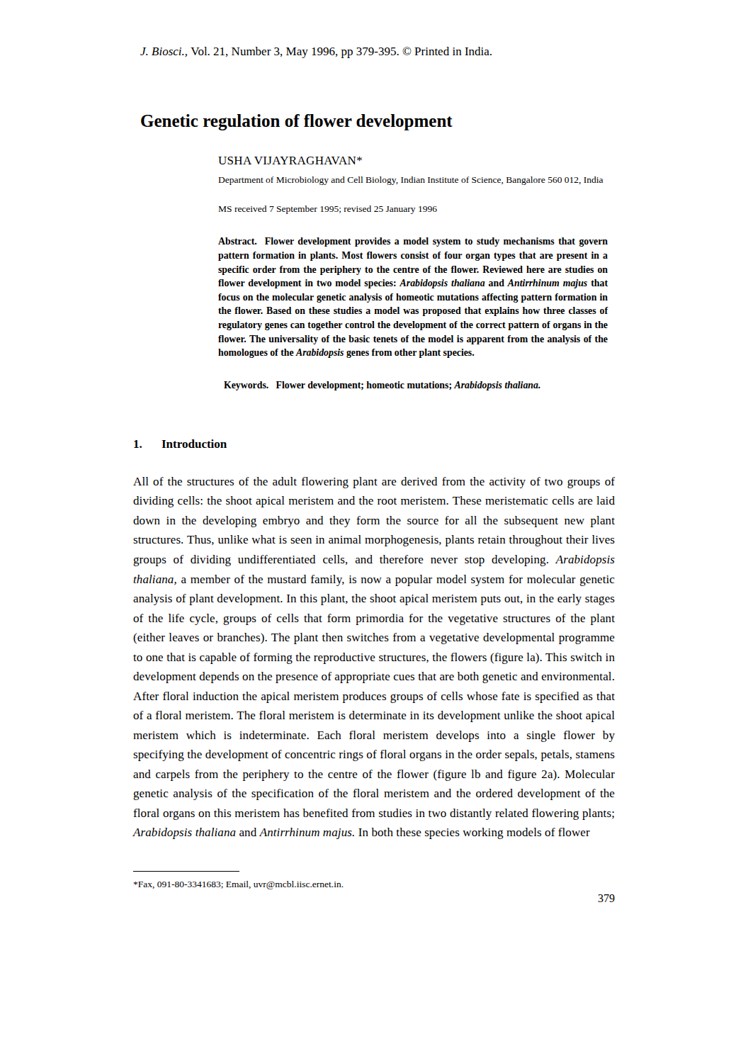J. Biosci., Vol. 21, Number 3, May 1996, pp 379-395. © Printed in India.
Genetic regulation of flower development
USHA VIJAYRAGHAVAN*
Department of Microbiology and Cell Biology, Indian Institute of Science, Bangalore 560 012, India
MS received 7 September 1995; revised 25 January 1996
Abstract. Flower development provides a model system to study mechanisms that govern pattern formation in plants. Most flowers consist of four organ types that are present in a specific order from the periphery to the centre of the flower. Reviewed here are studies on flower development in two model species: Arabidopsis thaliana and Antirrhinum majus that focus on the molecular genetic analysis of homeotic mutations affecting pattern formation in the flower. Based on these studies a model was proposed that explains how three classes of regulatory genes can together control the development of the correct pattern of organs in the flower. The universality of the basic tenets of the model is apparent from the analysis of the homologues of the Arabidopsis genes from other plant species.
Keywords. Flower development; homeotic mutations; Arabidopsis thaliana.
1. Introduction
All of the structures of the adult flowering plant are derived from the activity of two groups of dividing cells: the shoot apical meristem and the root meristem. These meristematic cells are laid down in the developing embryo and they form the source for all the subsequent new plant structures. Thus, unlike what is seen in animal morphogenesis, plants retain throughout their lives groups of dividing undifferentiated cells, and therefore never stop developing. Arabidopsis thaliana, a member of the mustard family, is now a popular model system for molecular genetic analysis of plant development. In this plant, the shoot apical meristem puts out, in the early stages of the life cycle, groups of cells that form primordia for the vegetative structures of the plant (either leaves or branches). The plant then switches from a vegetative developmental programme to one that is capable of forming the reproductive structures, the flowers (figure la). This switch in development depends on the presence of appropriate cues that are both genetic and environmental. After floral induction the apical meristem produces groups of cells whose fate is specified as that of a floral meristem. The floral meristem is determinate in its development unlike the shoot apical meristem which is indeterminate. Each floral meristem develops into a single flower by specifying the development of concentric rings of floral organs in the order sepals, petals, stamens and carpels from the periphery to the centre of the flower (figure lb and figure 2a). Molecular genetic analysis of the specification of the floral meristem and the ordered development of the floral organs on this meristem has benefited from studies in two distantly related flowering plants; Arabidopsis thaliana and Antirrhinum majus. In both these species working models of flower
*Fax, 091-80-3341683; Email, uvr@mcbl.iisc.ernet.in.
379